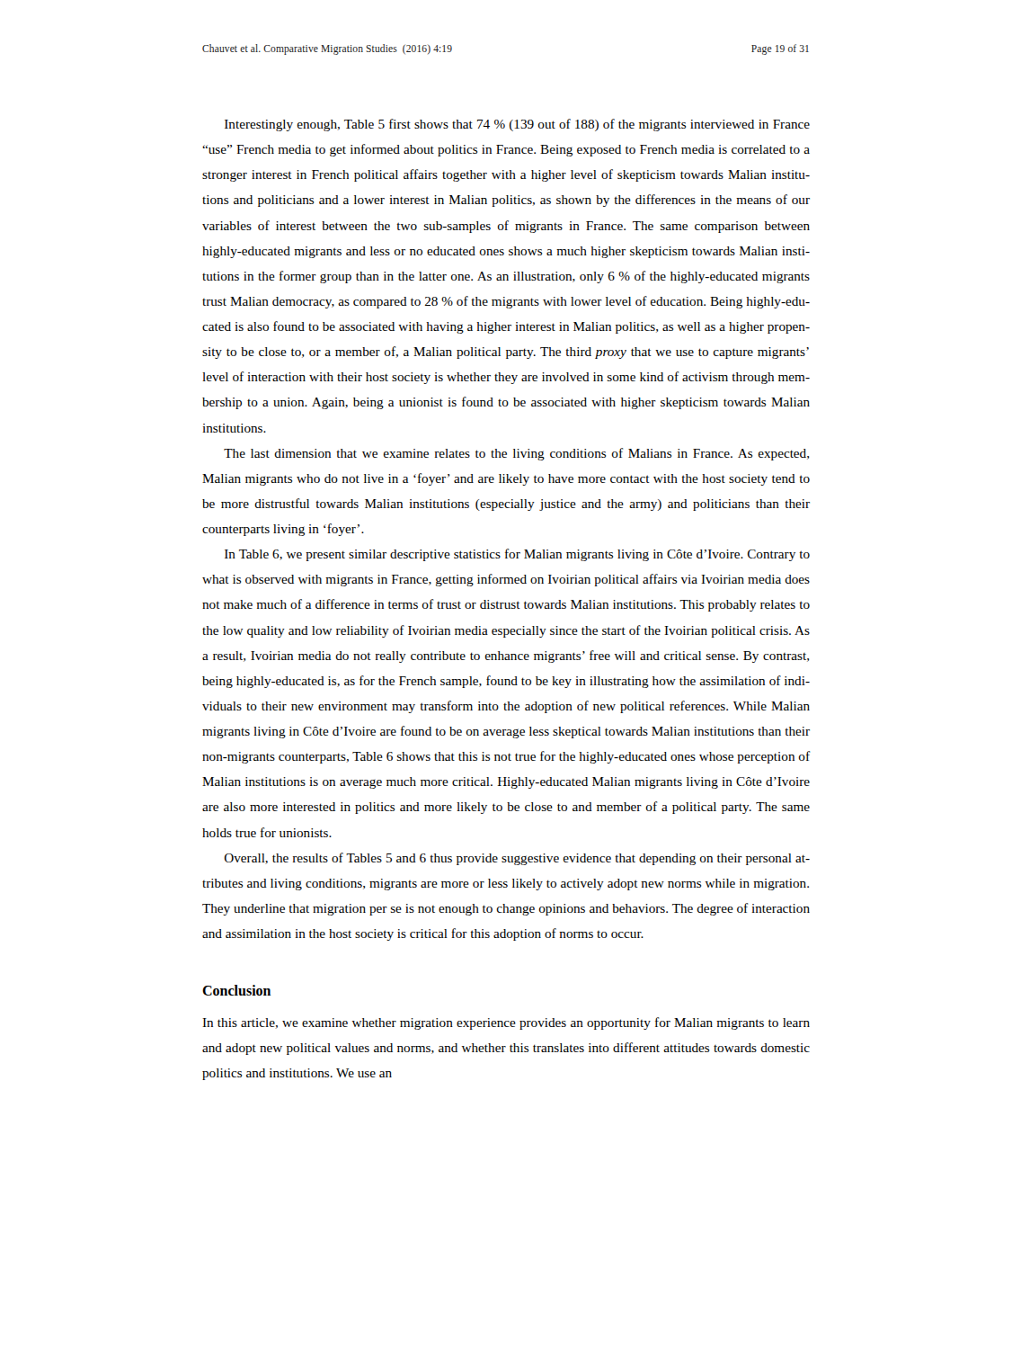Chauvet et al. Comparative Migration Studies (2016) 4:19 Page 19 of 31
Interestingly enough, Table 5 first shows that 74 % (139 out of 188) of the migrants interviewed in France “use” French media to get informed about politics in France. Being exposed to French media is correlated to a stronger interest in French political affairs together with a higher level of skepticism towards Malian institutions and politicians and a lower interest in Malian politics, as shown by the differences in the means of our variables of interest between the two sub-samples of migrants in France. The same comparison between highly-educated migrants and less or no educated ones shows a much higher skepticism towards Malian institutions in the former group than in the latter one. As an illustration, only 6 % of the highly-educated migrants trust Malian democracy, as compared to 28 % of the migrants with lower level of education. Being highly-educated is also found to be associated with having a higher interest in Malian politics, as well as a higher propensity to be close to, or a member of, a Malian political party. The third proxy that we use to capture migrants’ level of interaction with their host society is whether they are involved in some kind of activism through membership to a union. Again, being a unionist is found to be associated with higher skepticism towards Malian institutions.
The last dimension that we examine relates to the living conditions of Malians in France. As expected, Malian migrants who do not live in a ‘foyer’ and are likely to have more contact with the host society tend to be more distrustful towards Malian institutions (especially justice and the army) and politicians than their counterparts living in ‘foyer’.
In Table 6, we present similar descriptive statistics for Malian migrants living in Côte d’Ivoire. Contrary to what is observed with migrants in France, getting informed on Ivoirian political affairs via Ivoirian media does not make much of a difference in terms of trust or distrust towards Malian institutions. This probably relates to the low quality and low reliability of Ivoirian media especially since the start of the Ivoirian political crisis. As a result, Ivoirian media do not really contribute to enhance migrants’ free will and critical sense. By contrast, being highly-educated is, as for the French sample, found to be key in illustrating how the assimilation of individuals to their new environment may transform into the adoption of new political references. While Malian migrants living in Côte d’Ivoire are found to be on average less skeptical towards Malian institutions than their non-migrants counterparts, Table 6 shows that this is not true for the highly-educated ones whose perception of Malian institutions is on average much more critical. Highly-educated Malian migrants living in Côte d’Ivoire are also more interested in politics and more likely to be close to and member of a political party. The same holds true for unionists.
Overall, the results of Tables 5 and 6 thus provide suggestive evidence that depending on their personal attributes and living conditions, migrants are more or less likely to actively adopt new norms while in migration. They underline that migration per se is not enough to change opinions and behaviors. The degree of interaction and assimilation in the host society is critical for this adoption of norms to occur.
Conclusion
In this article, we examine whether migration experience provides an opportunity for Malian migrants to learn and adopt new political values and norms, and whether this translates into different attitudes towards domestic politics and institutions. We use an